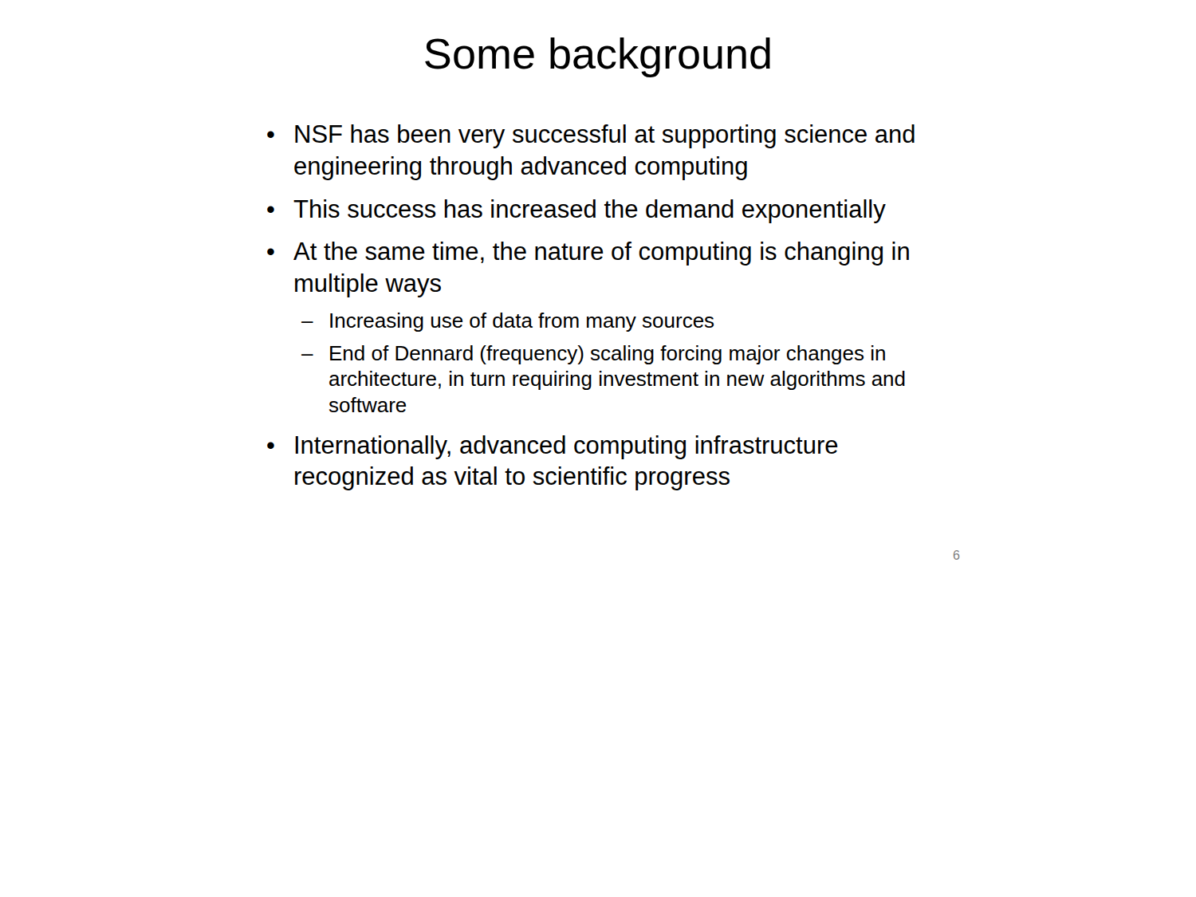Some background
NSF has been very successful at supporting science and engineering through advanced computing
This success has increased the demand exponentially
At the same time, the nature of computing is changing in multiple ways
Increasing use of data from many sources
End of Dennard (frequency) scaling forcing major changes in architecture, in turn requiring investment in new algorithms and software
Internationally, advanced computing infrastructure recognized as vital to scientific progress
6